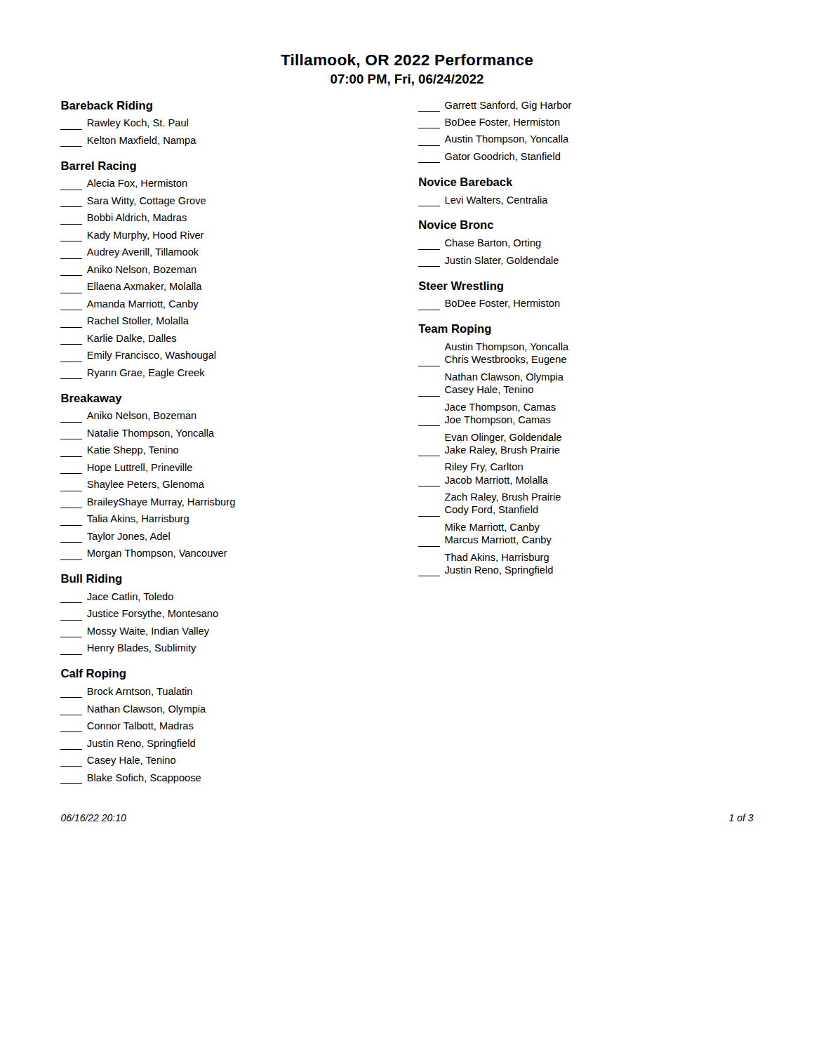Tillamook, OR 2022 Performance
07:00 PM, Fri, 06/24/2022
Bareback Riding
Rawley Koch, St. Paul
Kelton Maxfield, Nampa
Barrel Racing
Alecia Fox, Hermiston
Sara Witty, Cottage Grove
Bobbi Aldrich, Madras
Kady Murphy, Hood River
Audrey Averill, Tillamook
Aniko Nelson, Bozeman
Ellaena Axmaker, Molalla
Amanda Marriott, Canby
Rachel Stoller, Molalla
Karlie Dalke, Dalles
Emily Francisco, Washougal
Ryann Grae, Eagle Creek
Breakaway
Aniko Nelson, Bozeman
Natalie Thompson, Yoncalla
Katie Shepp, Tenino
Hope Luttrell, Prineville
Shaylee Peters, Glenoma
BraileyShaye Murray, Harrisburg
Talia Akins, Harrisburg
Taylor Jones, Adel
Morgan Thompson, Vancouver
Bull Riding
Jace Catlin, Toledo
Justice Forsythe, Montesano
Mossy Waite, Indian Valley
Henry Blades, Sublimity
Calf Roping
Brock Arntson, Tualatin
Nathan Clawson, Olympia
Connor Talbott, Madras
Justin Reno, Springfield
Casey Hale, Tenino
Blake Sofich, Scappoose
Garrett Sanford, Gig Harbor
BoDee Foster, Hermiston
Austin Thompson, Yoncalla
Gator Goodrich, Stanfield
Novice Bareback
Levi Walters, Centralia
Novice Bronc
Chase Barton, Orting
Justin Slater, Goldendale
Steer Wrestling
BoDee Foster, Hermiston
Team Roping
Austin Thompson, YoncallaChris Westbrooks, Eugene
Nathan Clawson, OlympiaCasey Hale, Tenino
Jace Thompson, CamasJoe Thompson, Camas
Evan Olinger, GoldendaleJake Raley, Brush Prairie
Riley Fry, CarltonJacob Marriott, Molalla
Zach Raley, Brush PrairieCody Ford, Stanfield
Mike Marriott, CanbyMarcus Marriott, Canby
Thad Akins, HarrisburgJustin Reno, Springfield
06/16/22 20:10 1 of 3